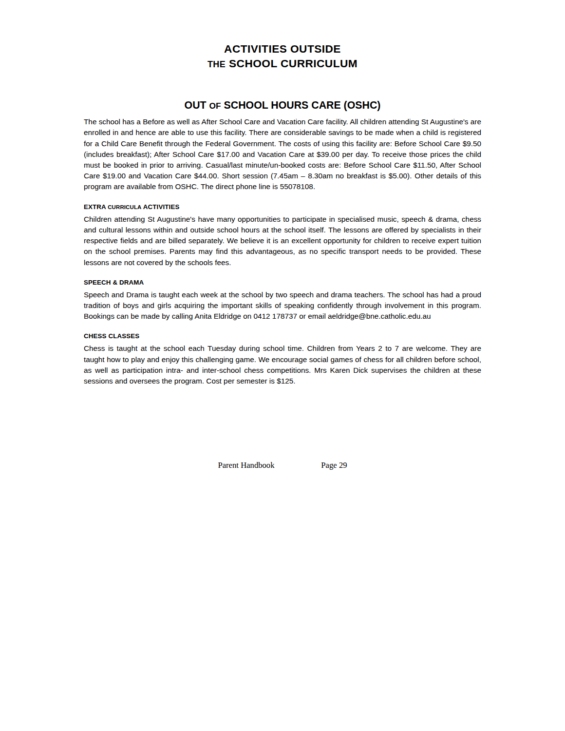Activities Outside
the School Curriculum
Out of School Hours Care (OSHC)
The school has a Before as well as After School Care and Vacation Care facility. All children attending St Augustine's are enrolled in and hence are able to use this facility. There are considerable savings to be made when a child is registered for a Child Care Benefit through the Federal Government. The costs of using this facility are: Before School Care $9.50 (includes breakfast); After School Care $17.00 and Vacation Care at $39.00 per day. To receive those prices the child must be booked in prior to arriving. Casual/last minute/un-booked costs are: Before School Care $11.50, After School Care $19.00 and Vacation Care $44.00. Short session (7.45am – 8.30am no breakfast is $5.00). Other details of this program are available from OSHC. The direct phone line is 55078108.
Extra Curricula Activities
Children attending St Augustine's have many opportunities to participate in specialised music, speech & drama, chess and cultural lessons within and outside school hours at the school itself. The lessons are offered by specialists in their respective fields and are billed separately. We believe it is an excellent opportunity for children to receive expert tuition on the school premises. Parents may find this advantageous, as no specific transport needs to be provided. These lessons are not covered by the schools fees.
Speech & Drama
Speech and Drama is taught each week at the school by two speech and drama teachers. The school has had a proud tradition of boys and girls acquiring the important skills of speaking confidently through involvement in this program. Bookings can be made by calling Anita Eldridge on 0412 178737 or email aeldridge@bne.catholic.edu.au
Chess Classes
Chess is taught at the school each Tuesday during school time. Children from Years 2 to 7 are welcome. They are taught how to play and enjoy this challenging game. We encourage social games of chess for all children before school, as well as participation intra- and inter-school chess competitions. Mrs Karen Dick supervises the children at these sessions and oversees the program. Cost per semester is $125.
Parent Handbook Page 29